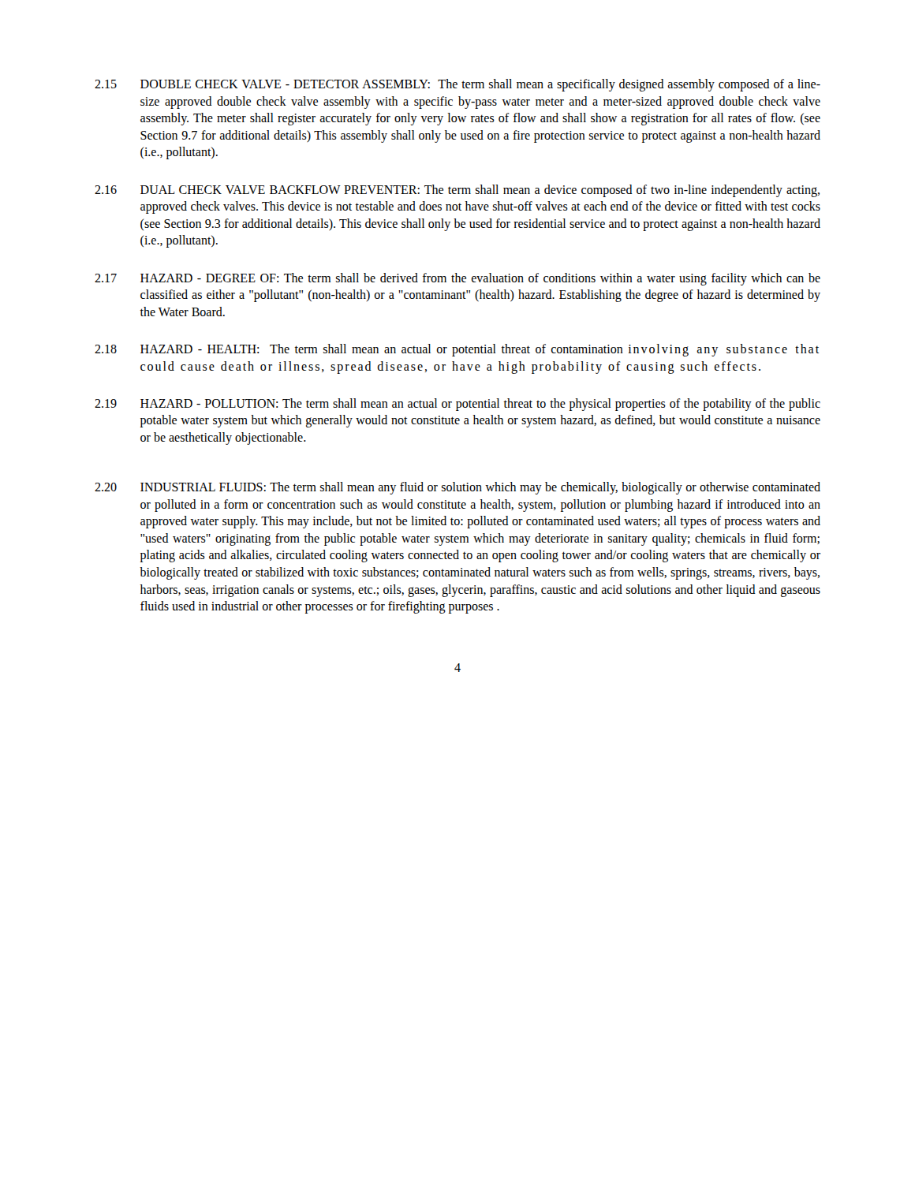2.15
DOUBLE CHECK VALVE - DETECTOR ASSEMBLY: The term shall mean a specifically designed assembly composed of a line-size approved double check valve assembly with a specific by-pass water meter and a meter-sized approved double check valve assembly. The meter shall register accurately for only very low rates of flow and shall show a registration for all rates of flow. (see Section 9.7 for additional details) This assembly shall only be used on a fire protection service to protect against a non-health hazard (i.e., pollutant).
2.16
DUAL CHECK VALVE BACKFLOW PREVENTER: The term shall mean a device composed of two in-line independently acting, approved check valves. This device is not testable and does not have shut-off valves at each end of the device or fitted with test cocks (see Section 9.3 for additional details). This device shall only be used for residential service and to protect against a non-health hazard (i.e., pollutant).
2.17
HAZARD - DEGREE OF: The term shall be derived from the evaluation of conditions within a water using facility which can be classified as either a "pollutant" (non-health) or a "contaminant" (health) hazard. Establishing the degree of hazard is determined by the Water Board.
2.18
HAZARD - HEALTH: The term shall mean an actual or potential threat of contamination involving any substance that could cause death or illness, spread disease, or have a high probability of causing such effects.
2.19
HAZARD - POLLUTION: The term shall mean an actual or potential threat to the physical properties of the potability of the public potable water system but which generally would not constitute a health or system hazard, as defined, but would constitute a nuisance or be aesthetically objectionable.
2.20
INDUSTRIAL FLUIDS: The term shall mean any fluid or solution which may be chemically, biologically or otherwise contaminated or polluted in a form or concentration such as would constitute a health, system, pollution or plumbing hazard if introduced into an approved water supply. This may include, but not be limited to: polluted or contaminated used waters; all types of process waters and "used waters" originating from the public potable water system which may deteriorate in sanitary quality; chemicals in fluid form; plating acids and alkalies, circulated cooling waters connected to an open cooling tower and/or cooling waters that are chemically or biologically treated or stabilized with toxic substances; contaminated natural waters such as from wells, springs, streams, rivers, bays, harbors, seas, irrigation canals or systems, etc.; oils, gases, glycerin, paraffins, caustic and acid solutions and other liquid and gaseous fluids used in industrial or other processes or for firefighting purposes .
4